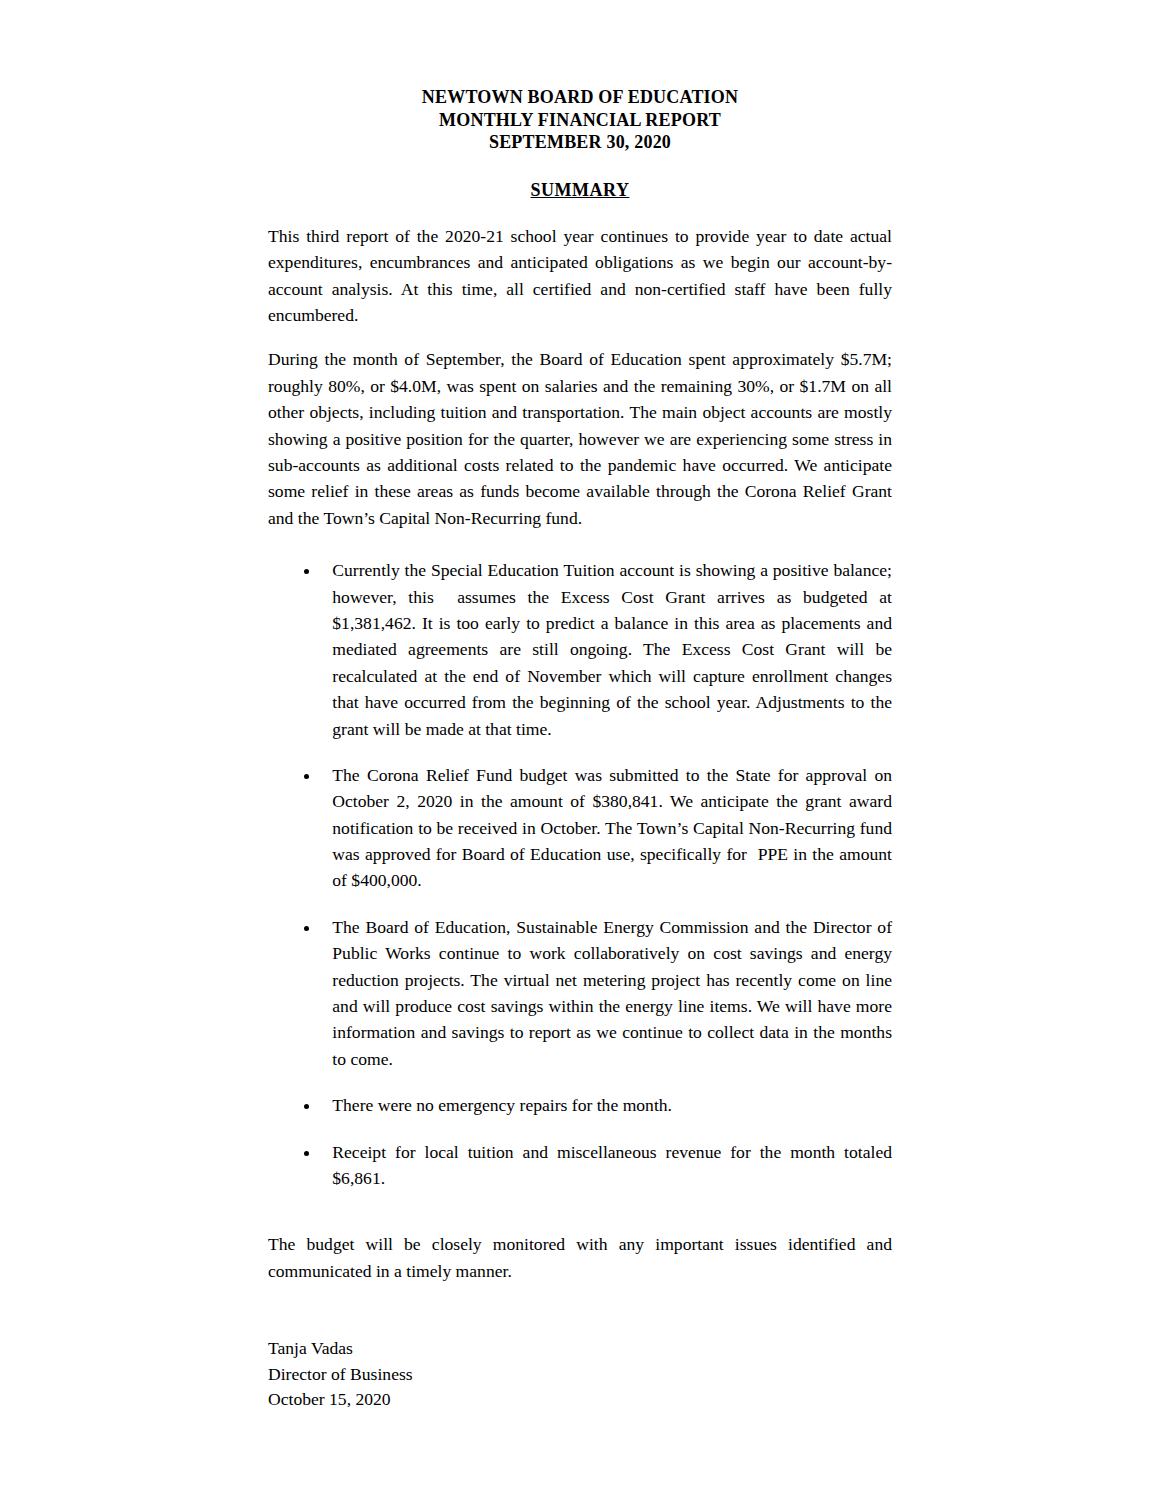NEWTOWN BOARD OF EDUCATION
MONTHLY FINANCIAL REPORT
SEPTEMBER 30, 2020
SUMMARY
This third report of the 2020-21 school year continues to provide year to date actual expenditures, encumbrances and anticipated obligations as we begin our account-by-account analysis. At this time, all certified and non-certified staff have been fully encumbered.
During the month of September, the Board of Education spent approximately $5.7M; roughly 80%, or $4.0M, was spent on salaries and the remaining 30%, or $1.7M on all other objects, including tuition and transportation. The main object accounts are mostly showing a positive position for the quarter, however we are experiencing some stress in sub-accounts as additional costs related to the pandemic have occurred. We anticipate some relief in these areas as funds become available through the Corona Relief Grant and the Town’s Capital Non-Recurring fund.
Currently the Special Education Tuition account is showing a positive balance; however, this assumes the Excess Cost Grant arrives as budgeted at $1,381,462. It is too early to predict a balance in this area as placements and mediated agreements are still ongoing. The Excess Cost Grant will be recalculated at the end of November which will capture enrollment changes that have occurred from the beginning of the school year. Adjustments to the grant will be made at that time.
The Corona Relief Fund budget was submitted to the State for approval on October 2, 2020 in the amount of $380,841. We anticipate the grant award notification to be received in October. The Town’s Capital Non-Recurring fund was approved for Board of Education use, specifically for PPE in the amount of $400,000.
The Board of Education, Sustainable Energy Commission and the Director of Public Works continue to work collaboratively on cost savings and energy reduction projects. The virtual net metering project has recently come on line and will produce cost savings within the energy line items. We will have more information and savings to report as we continue to collect data in the months to come.
There were no emergency repairs for the month.
Receipt for local tuition and miscellaneous revenue for the month totaled $6,861.
The budget will be closely monitored with any important issues identified and communicated in a timely manner.
Tanja Vadas
Director of Business
October 15, 2020